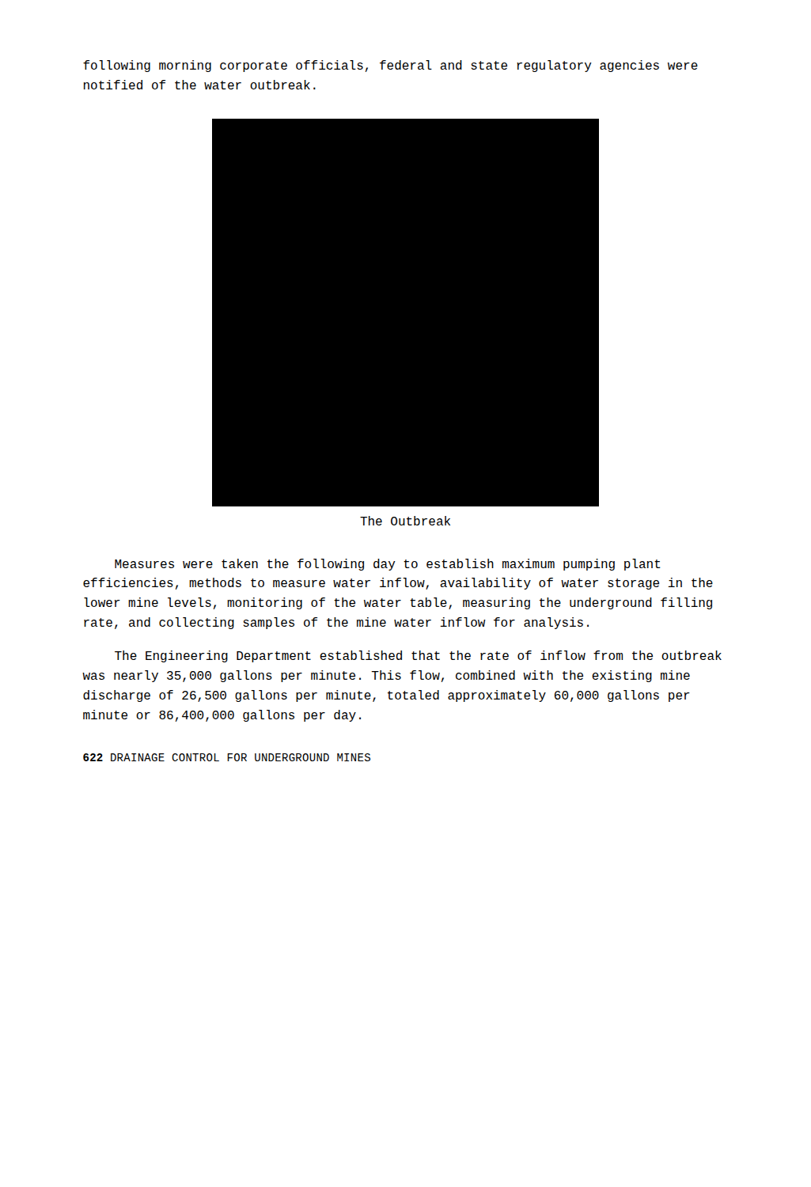following morning corporate officials, federal and state regulatory agencies were notified of the water outbreak.
The Outbreak
Measures were taken the following day to establish maximum pumping plant efficiencies, methods to measure water inflow, availability of water storage in the lower mine levels, monitoring of the water table, measuring the underground filling rate, and collecting samples of the mine water inflow for analysis.
The Engineering Department established that the rate of inflow from the outbreak was nearly 35,000 gallons per minute. This flow, combined with the existing mine discharge of 26,500 gallons per minute, totaled approximately 60,000 gallons per minute or 86,400,000 gallons per day.
622 DRAINAGE CONTROL FOR UNDERGROUND MINES